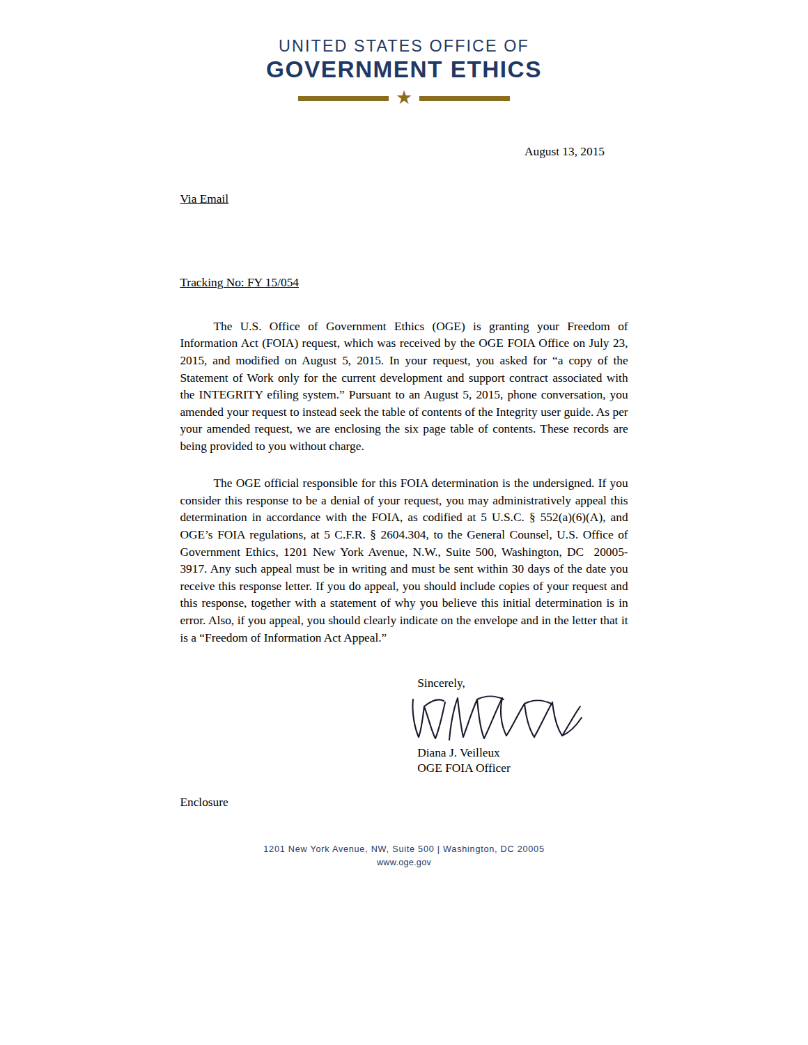UNITED STATES OFFICE OF
GOVERNMENT ETHICS
★
August 13, 2015
Via Email
Tracking No: FY 15/054
The U.S. Office of Government Ethics (OGE) is granting your Freedom of Information Act (FOIA) request, which was received by the OGE FOIA Office on July 23, 2015, and modified on August 5, 2015. In your request, you asked for “a copy of the Statement of Work only for the current development and support contract associated with the INTEGRITY efiling system.” Pursuant to an August 5, 2015, phone conversation, you amended your request to instead seek the table of contents of the Integrity user guide. As per your amended request, we are enclosing the six page table of contents. These records are being provided to you without charge.
The OGE official responsible for this FOIA determination is the undersigned. If you consider this response to be a denial of your request, you may administratively appeal this determination in accordance with the FOIA, as codified at 5 U.S.C. § 552(a)(6)(A), and OGE’s FOIA regulations, at 5 C.F.R. § 2604.304, to the General Counsel, U.S. Office of Government Ethics, 1201 New York Avenue, N.W., Suite 500, Washington, DC 20005-3917. Any such appeal must be in writing and must be sent within 30 days of the date you receive this response letter. If you do appeal, you should include copies of your request and this response, together with a statement of why you believe this initial determination is in error. Also, if you appeal, you should clearly indicate on the envelope and in the letter that it is a “Freedom of Information Act Appeal.”
Sincerely,
Diana J. Veilleux
OGE FOIA Officer
Enclosure
1201 New York Avenue, NW, Suite 500 | Washington, DC 20005
www.oge.gov